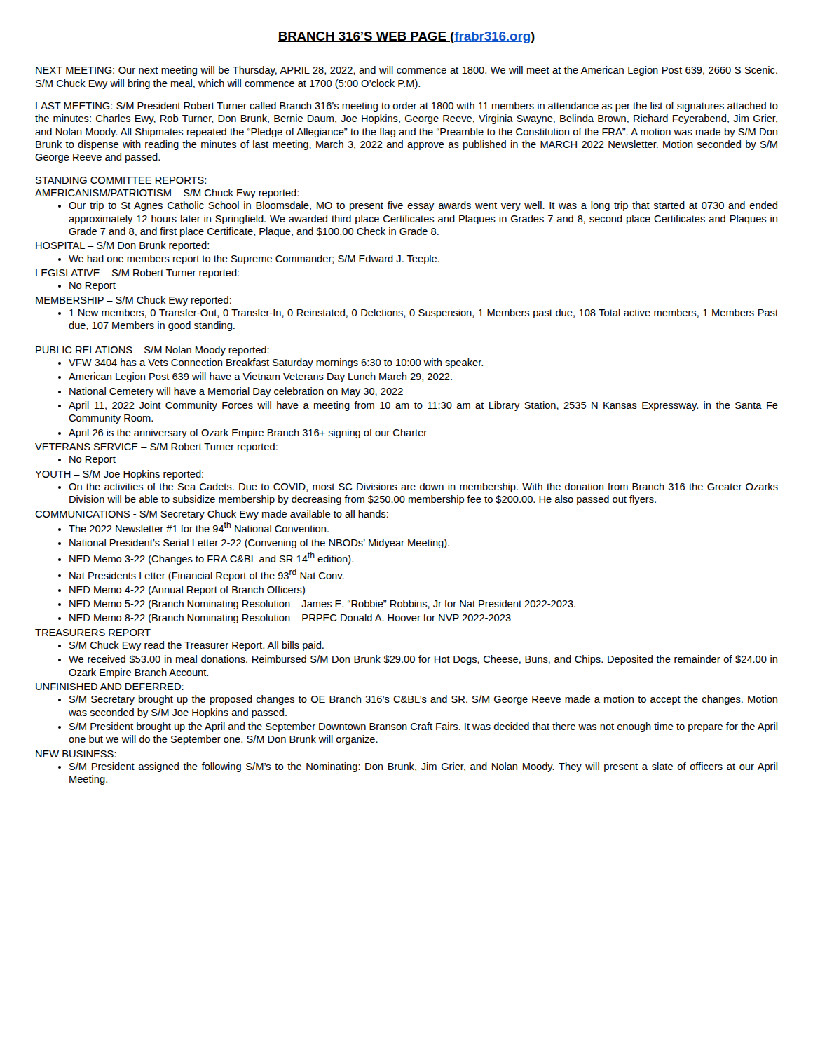BRANCH 316’S WEB PAGE (frabr316.org)
NEXT MEETING: Our next meeting will be Thursday, APRIL 28, 2022, and will commence at 1800. We will meet at the American Legion Post 639, 2660 S Scenic. S/M Chuck Ewy will bring the meal, which will commence at 1700 (5:00 O’clock P.M).
LAST MEETING: S/M President Robert Turner called Branch 316’s meeting to order at 1800 with 11 members in attendance as per the list of signatures attached to the minutes: Charles Ewy, Rob Turner, Don Brunk, Bernie Daum, Joe Hopkins, George Reeve, Virginia Swayne, Belinda Brown, Richard Feyerabend, Jim Grier, and Nolan Moody. All Shipmates repeated the “Pledge of Allegiance” to the flag and the “Preamble to the Constitution of the FRA”. A motion was made by S/M Don Brunk to dispense with reading the minutes of last meeting, March 3, 2022 and approve as published in the MARCH 2022 Newsletter. Motion seconded by S/M George Reeve and passed.
STANDING COMMITTEE REPORTS:
AMERICANISM/PATRIOTISM – S/M Chuck Ewy reported:
Our trip to St Agnes Catholic School in Bloomsdale, MO to present five essay awards went very well. It was a long trip that started at 0730 and ended approximately 12 hours later in Springfield. We awarded third place Certificates and Plaques in Grades 7 and 8, second place Certificates and Plaques in Grade 7 and 8, and first place Certificate, Plaque, and $100.00 Check in Grade 8.
HOSPITAL – S/M Don Brunk reported:
We had one members report to the Supreme Commander; S/M Edward J. Teeple.
LEGISLATIVE – S/M Robert Turner reported:
No Report
MEMBERSHIP – S/M Chuck Ewy reported:
1 New members, 0 Transfer-Out, 0 Transfer-In, 0 Reinstated, 0 Deletions, 0 Suspension, 1 Members past due, 108 Total active members, 1 Members Past due, 107 Members in good standing.
PUBLIC RELATIONS – S/M Nolan Moody reported:
VFW 3404 has a Vets Connection Breakfast Saturday mornings 6:30 to 10:00 with speaker.
American Legion Post 639 will have a Vietnam Veterans Day Lunch March 29, 2022.
National Cemetery will have a Memorial Day celebration on May 30, 2022
April 11, 2022 Joint Community Forces will have a meeting from 10 am to 11:30 am at Library Station, 2535 N Kansas Expressway. in the Santa Fe Community Room.
April 26 is the anniversary of Ozark Empire Branch 316+ signing of our Charter
VETERANS SERVICE – S/M Robert Turner reported:
No Report
YOUTH – S/M Joe Hopkins reported:
On the activities of the Sea Cadets. Due to COVID, most SC Divisions are down in membership. With the donation from Branch 316 the Greater Ozarks Division will be able to subsidize membership by decreasing from $250.00 membership fee to $200.00. He also passed out flyers.
COMMUNICATIONS - S/M Secretary Chuck Ewy made available to all hands:
The 2022 Newsletter #1 for the 94th National Convention.
National President’s Serial Letter 2-22 (Convening of the NBODs’ Midyear Meeting).
NED Memo 3-22 (Changes to FRA C&BL and SR 14th edition).
Nat Presidents Letter (Financial Report of the 93rd Nat Conv.
NED Memo 4-22 (Annual Report of Branch Officers)
NED Memo 5-22 (Branch Nominating Resolution – James E. “Robbie” Robbins, Jr for Nat President 2022-2023.
NED Memo 8-22 (Branch Nominating Resolution – PRPEC Donald A. Hoover for NVP 2022-2023
TREASURERS REPORT
S/M Chuck Ewy read the Treasurer Report. All bills paid.
We received $53.00 in meal donations. Reimbursed S/M Don Brunk $29.00 for Hot Dogs, Cheese, Buns, and Chips. Deposited the remainder of $24.00 in Ozark Empire Branch Account.
UNFINISHED AND DEFERRED:
S/M Secretary brought up the proposed changes to OE Branch 316’s C&BL’s and SR. S/M George Reeve made a motion to accept the changes. Motion was seconded by S/M Joe Hopkins and passed.
S/M President brought up the April and the September Downtown Branson Craft Fairs. It was decided that there was not enough time to prepare for the April one but we will do the September one. S/M Don Brunk will organize.
NEW BUSINESS:
S/M President assigned the following S/M’s to the Nominating: Don Brunk, Jim Grier, and Nolan Moody. They will present a slate of officers at our April Meeting.